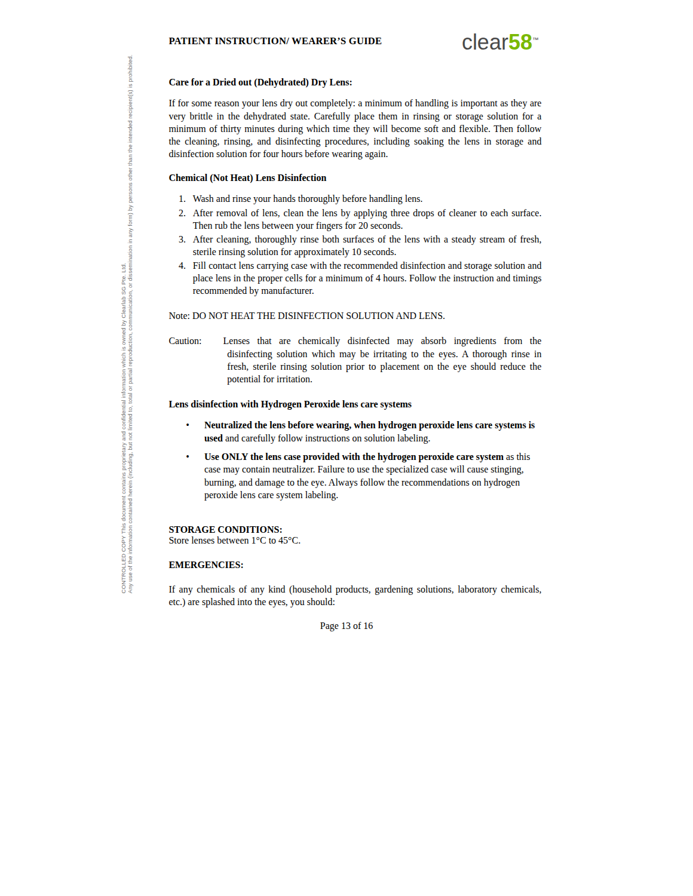CONTROLLED COPY This document contains proprietary and confidential information which is owned by Clearlab SG Pte. Ltd.
Any use of the information contained herein (including, but not limited to, total or partial reproduction, communication, or dissemination in any form) by persons other than the intended recipient(s) is prohibited.
PATIENT INSTRUCTION/ WEARER’S GUIDE
clear58™
Care for a Dried out (Dehydrated) Dry Lens:
If for some reason your lens dry out completely: a minimum of handling is important as they are very brittle in the dehydrated state. Carefully place them in rinsing or storage solution for a minimum of thirty minutes during which time they will become soft and flexible. Then follow the cleaning, rinsing, and disinfecting procedures, including soaking the lens in storage and disinfection solution for four hours before wearing again.
Chemical (Not Heat) Lens Disinfection
Wash and rinse your hands thoroughly before handling lens.
After removal of lens, clean the lens by applying three drops of cleaner to each surface. Then rub the lens between your fingers for 20 seconds.
After cleaning, thoroughly rinse both surfaces of the lens with a steady stream of fresh, sterile rinsing solution for approximately 10 seconds.
Fill contact lens carrying case with the recommended disinfection and storage solution and place lens in the proper cells for a minimum of 4 hours. Follow the instruction and timings recommended by manufacturer.
Note: DO NOT HEAT THE DISINFECTION SOLUTION AND LENS.
Caution: Lenses that are chemically disinfected may absorb ingredients from the disinfecting solution which may be irritating to the eyes. A thorough rinse in fresh, sterile rinsing solution prior to placement on the eye should reduce the potential for irritation.
Lens disinfection with Hydrogen Peroxide lens care systems
Neutralized the lens before wearing, when hydrogen peroxide lens care systems is used and carefully follow instructions on solution labeling.
Use ONLY the lens case provided with the hydrogen peroxide care system as this case may contain neutralizer. Failure to use the specialized case will cause stinging, burning, and damage to the eye. Always follow the recommendations on hydrogen peroxide lens care system labeling.
STORAGE CONDITIONS:
Store lenses between 1°C to 45°C.
EMERGENCIES:
If any chemicals of any kind (household products, gardening solutions, laboratory chemicals, etc.) are splashed into the eyes, you should:
Page 13 of 16